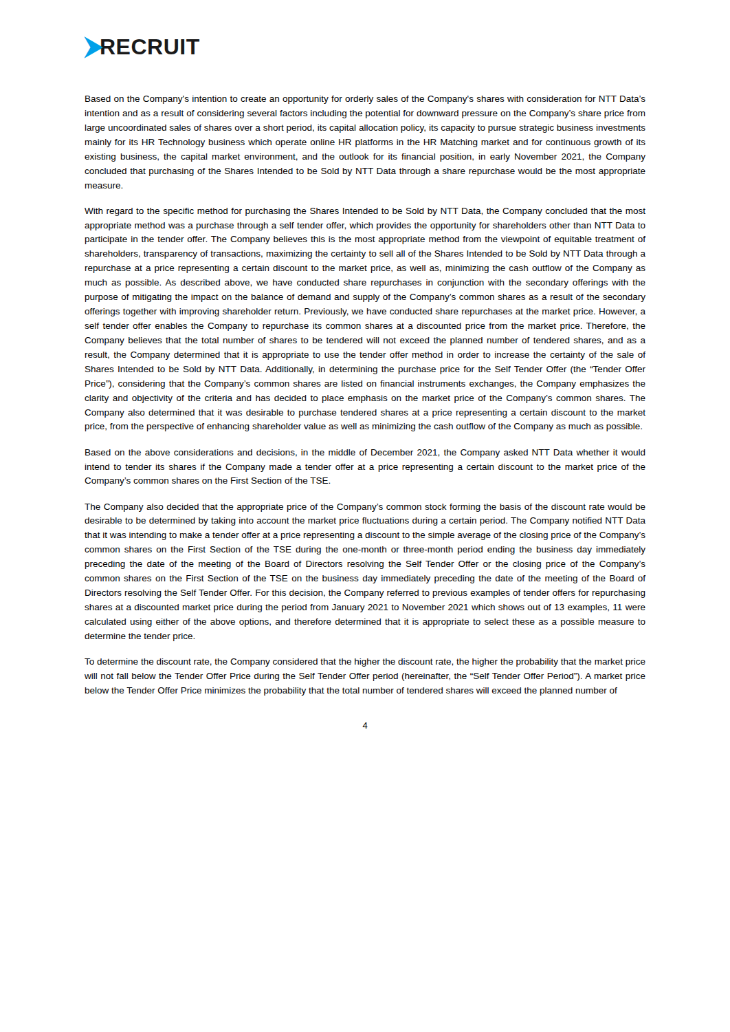⮜RECRUIT
Based on the Company's intention to create an opportunity for orderly sales of the Company's shares with consideration for NTT Data’s intention and as a result of considering several factors including the potential for downward pressure on the Company’s share price from large uncoordinated sales of shares over a short period, its capital allocation policy, its capacity to pursue strategic business investments mainly for its HR Technology business which operate online HR platforms in the HR Matching market and for continuous growth of its existing business, the capital market environment, and the outlook for its financial position, in early November 2021, the Company concluded that purchasing of the Shares Intended to be Sold by NTT Data through a share repurchase would be the most appropriate measure.
With regard to the specific method for purchasing the Shares Intended to be Sold by NTT Data, the Company concluded that the most appropriate method was a purchase through a self tender offer, which provides the opportunity for shareholders other than NTT Data to participate in the tender offer. The Company believes this is the most appropriate method from the viewpoint of equitable treatment of shareholders, transparency of transactions, maximizing the certainty to sell all of the Shares Intended to be Sold by NTT Data through a repurchase at a price representing a certain discount to the market price, as well as, minimizing the cash outflow of the Company as much as possible. As described above, we have conducted share repurchases in conjunction with the secondary offerings with the purpose of mitigating the impact on the balance of demand and supply of the Company’s common shares as a result of the secondary offerings together with improving shareholder return. Previously, we have conducted share repurchases at the market price. However, a self tender offer enables the Company to repurchase its common shares at a discounted price from the market price. Therefore, the Company believes that the total number of shares to be tendered will not exceed the planned number of tendered shares, and as a result, the Company determined that it is appropriate to use the tender offer method in order to increase the certainty of the sale of Shares Intended to be Sold by NTT Data. Additionally, in determining the purchase price for the Self Tender Offer (the “Tender Offer Price”), considering that the Company’s common shares are listed on financial instruments exchanges, the Company emphasizes the clarity and objectivity of the criteria and has decided to place emphasis on the market price of the Company’s common shares. The Company also determined that it was desirable to purchase tendered shares at a price representing a certain discount to the market price, from the perspective of enhancing shareholder value as well as minimizing the cash outflow of the Company as much as possible.
Based on the above considerations and decisions, in the middle of December 2021, the Company asked NTT Data whether it would intend to tender its shares if the Company made a tender offer at a price representing a certain discount to the market price of the Company’s common shares on the First Section of the TSE.
The Company also decided that the appropriate price of the Company’s common stock forming the basis of the discount rate would be desirable to be determined by taking into account the market price fluctuations during a certain period. The Company notified NTT Data that it was intending to make a tender offer at a price representing a discount to the simple average of the closing price of the Company’s common shares on the First Section of the TSE during the one-month or three-month period ending the business day immediately preceding the date of the meeting of the Board of Directors resolving the Self Tender Offer or the closing price of the Company’s common shares on the First Section of the TSE on the business day immediately preceding the date of the meeting of the Board of Directors resolving the Self Tender Offer. For this decision, the Company referred to previous examples of tender offers for repurchasing shares at a discounted market price during the period from January 2021 to November 2021 which shows out of 13 examples, 11 were calculated using either of the above options, and therefore determined that it is appropriate to select these as a possible measure to determine the tender price.
To determine the discount rate, the Company considered that the higher the discount rate, the higher the probability that the market price will not fall below the Tender Offer Price during the Self Tender Offer period (hereinafter, the “Self Tender Offer Period”). A market price below the Tender Offer Price minimizes the probability that the total number of tendered shares will exceed the planned number of
4